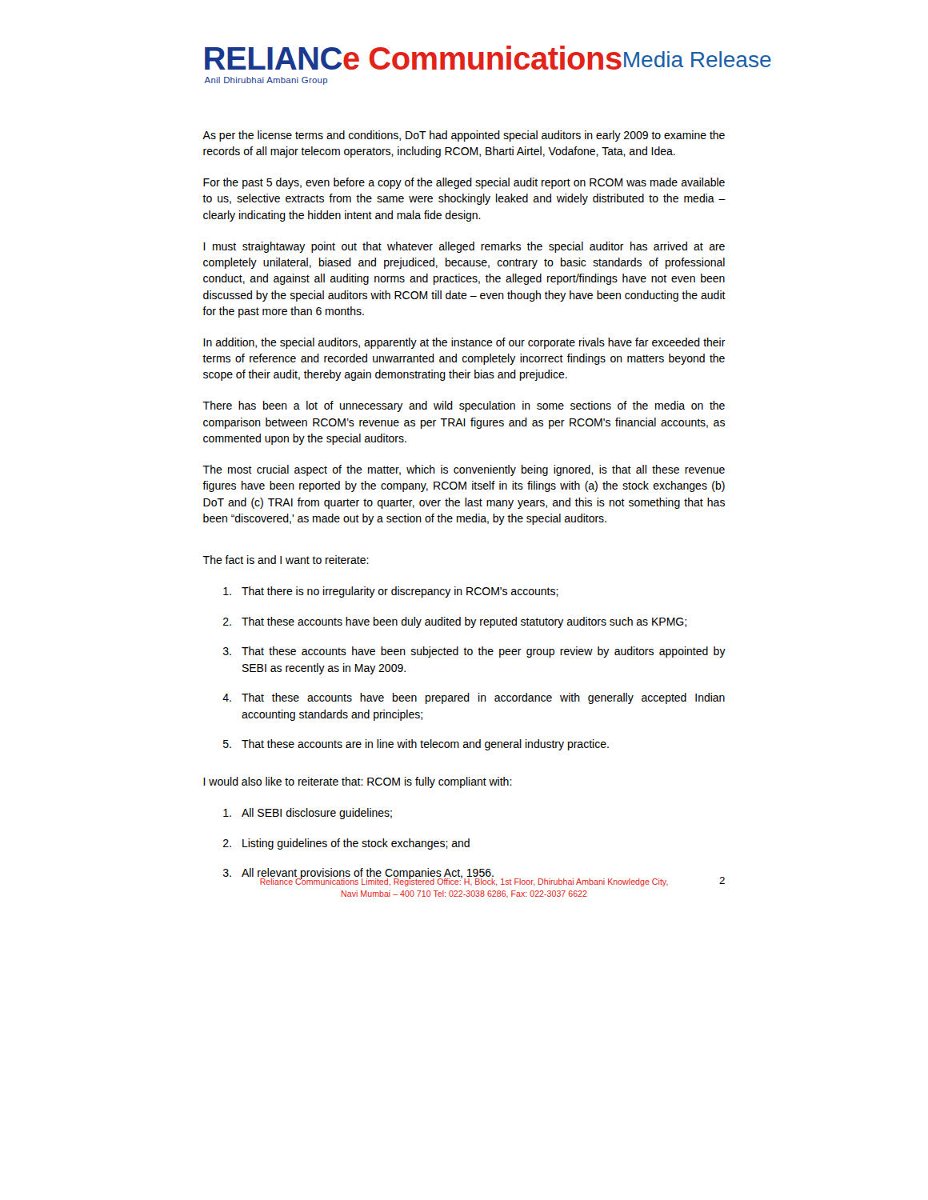RELIANCe Communications
Anil Dhirubhai Ambani Group
Media Release
As per the license terms and conditions, DoT had appointed special auditors in early 2009 to examine the records of all major telecom operators, including RCOM, Bharti Airtel, Vodafone, Tata, and Idea.
For the past 5 days, even before a copy of the alleged special audit report on RCOM was made available to us, selective extracts from the same were shockingly leaked and widely distributed to the media – clearly indicating the hidden intent and mala fide design.
I must straightaway point out that whatever alleged remarks the special auditor has arrived at are completely unilateral, biased and prejudiced, because, contrary to basic standards of professional conduct, and against all auditing norms and practices, the alleged report/findings have not even been discussed by the special auditors with RCOM till date – even though they have been conducting the audit for the past more than 6 months.
In addition, the special auditors, apparently at the instance of our corporate rivals have far exceeded their terms of reference and recorded unwarranted and completely incorrect findings on matters beyond the scope of their audit, thereby again demonstrating their bias and prejudice.
There has been a lot of unnecessary and wild speculation in some sections of the media on the comparison between RCOM’s revenue as per TRAI figures and as per RCOM's financial accounts, as commented upon by the special auditors.
The most crucial aspect of the matter, which is conveniently being ignored, is that all these revenue figures have been reported by the company, RCOM itself in its filings with (a) the stock exchanges (b) DoT and (c) TRAI from quarter to quarter, over the last many years, and this is not something that has been “discovered,' as made out by a section of the media, by the special auditors.
The fact is and I want to reiterate:
That there is no irregularity or discrepancy in RCOM's accounts;
That these accounts have been duly audited by reputed statutory auditors such as KPMG;
That these accounts have been subjected to the peer group review by auditors appointed by SEBI as recently as in May 2009.
That these accounts have been prepared in accordance with generally accepted Indian accounting standards and principles;
That these accounts are in line with telecom and general industry practice.
I would also like to reiterate that: RCOM is fully compliant with:
All SEBI disclosure guidelines;
Listing guidelines of the stock exchanges; and
All relevant provisions of the Companies Act, 1956.
Reliance Communications Limited, Registered Office: H, Block, 1st Floor, Dhirubhai Ambani Knowledge City,
Navi Mumbai – 400 710 Tel: 022-3038 6286, Fax: 022-3037 6622
2